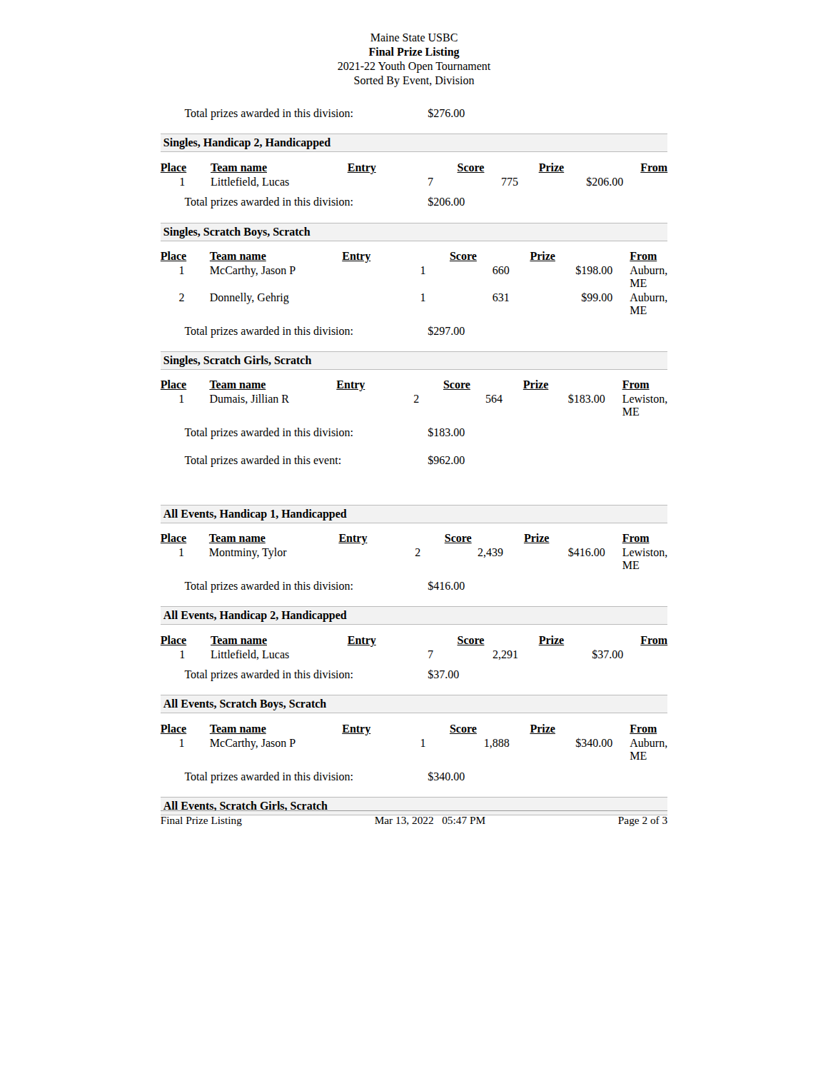Maine State USBC
Final Prize Listing
2021-22 Youth Open Tournament
Sorted By Event, Division
Total prizes awarded in this division: $276.00
Singles, Handicap 2, Handicapped
| Place | Team name | Entry | Score | Prize | From |
| --- | --- | --- | --- | --- | --- |
| 1 | Littlefield, Lucas | 7 | 775 | $206.00 | |
Total prizes awarded in this division: $206.00
Singles, Scratch Boys, Scratch
| Place | Team name | Entry | Score | Prize | From |
| --- | --- | --- | --- | --- | --- |
| 1 | McCarthy, Jason P | 1 | 660 | $198.00 | Auburn, ME |
| 2 | Donnelly, Gehrig | 1 | 631 | $99.00 | Auburn, ME |
Total prizes awarded in this division: $297.00
Singles, Scratch Girls, Scratch
| Place | Team name | Entry | Score | Prize | From |
| --- | --- | --- | --- | --- | --- |
| 1 | Dumais, Jillian R | 2 | 564 | $183.00 | Lewiston, ME |
Total prizes awarded in this division: $183.00
Total prizes awarded in this event: $962.00
All Events, Handicap 1, Handicapped
| Place | Team name | Entry | Score | Prize | From |
| --- | --- | --- | --- | --- | --- |
| 1 | Montminy, Tylor | 2 | 2,439 | $416.00 | Lewiston, ME |
Total prizes awarded in this division: $416.00
All Events, Handicap 2, Handicapped
| Place | Team name | Entry | Score | Prize | From |
| --- | --- | --- | --- | --- | --- |
| 1 | Littlefield, Lucas | 7 | 2,291 | $37.00 | |
Total prizes awarded in this division: $37.00
All Events, Scratch Boys, Scratch
| Place | Team name | Entry | Score | Prize | From |
| --- | --- | --- | --- | --- | --- |
| 1 | McCarthy, Jason P | 1 | 1,888 | $340.00 | Auburn, ME |
Total prizes awarded in this division: $340.00
All Events, Scratch Girls, Scratch
Final Prize Listing Mar 13, 2022 05:47 PM Page 2 of 3